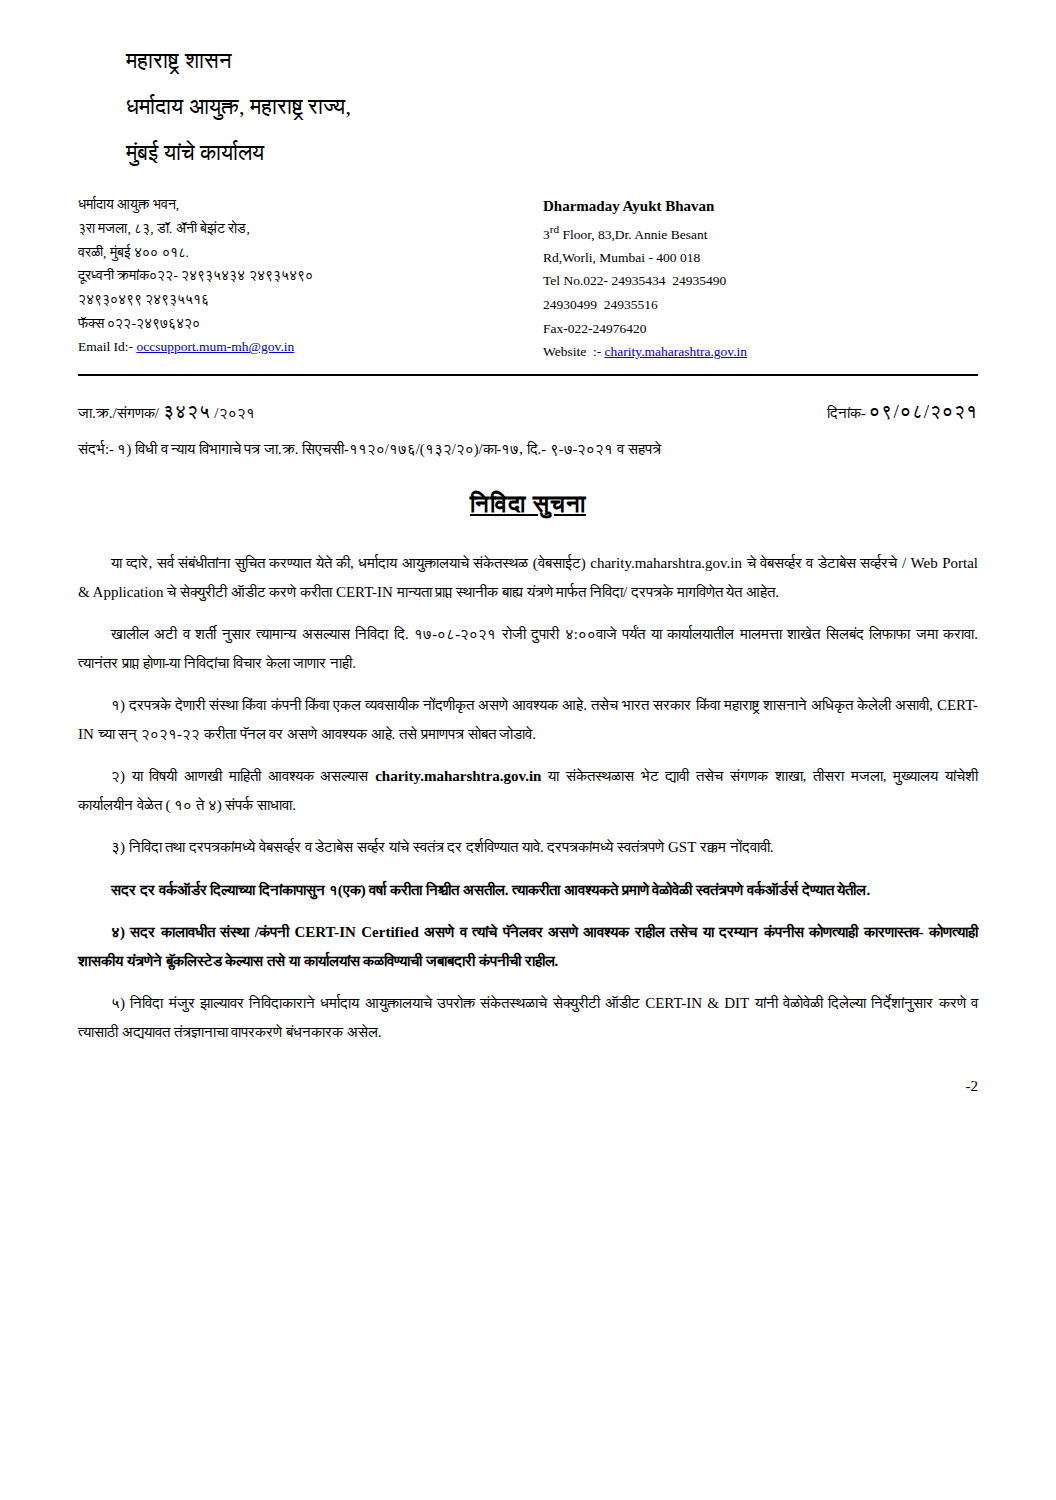महाराष्ट्र शासन
धर्मादाय आयुक्त, महाराष्ट्र राज्य,
मुंबई यांचे कार्यालय
धर्मादाय आयुक्त भवन,
३रा मजला, ८३, डॉ. ॲनी बेझंट रोड,
वरळी, मुंबई ४०० ०१८.
दूरध्वनी क्रमांक०२२- २४९३५४३४ २४९३५४९०
२४९३०४९९ २४९३५५१६
फॅक्स ०२२-२४९७६४२०
Email Id:- occsupport.mum-mh@gov.in
Dharmaday Ayukt Bhavan
3rd Floor, 83,Dr. Annie Besant
Rd,Worli, Mumbai - 400 018
Tel No.022- 24935434 24935490
24930499 24935516
Fax-022-24976420
Website :- charity.maharashtra.gov.in
जा.क्र./संगणक/ ३४२५ /२०२१
दिनांक- ०९/०८/२०२१
संदर्भ:- १) विधी व न्याय विभागाचे पत्र जा.क्र. सिएचसी-११२०/१७६/(१३२/२०)/का-१७, दि.- ९-७-२०२१ व सहपत्रे
निविदा सुचना
या व्दारे, सर्व संबंधीतांना सुचित करण्यात येते की, धर्मादाय आयुक्तालयाचे संकेतस्थळ (वेबसाईट) charity.maharshtra.gov.in चे वेबसर्व्हर व डेटाबेस सर्व्हरचे / Web Portal & Application चे सेक्युरीटी ऑडीट करणे करीता CERT-IN मान्यता प्राप्त स्थानीक बाह्य यंत्रणे मार्फत निविदा/ दरपत्रके मागविणेत येत आहेत.
खालील अटी व शर्ती नुसार त्यामान्य असल्यास निविदा दि. १७-०८-२०२१ रोजी दुपारी ४:००वाजे पर्यंत या कार्यालयातील मालमत्ता शाखेत सिलबंद लिफाफा जमा करावा. त्यानंतर प्राप्त होणा-या निविदांचा विचार केला जाणार नाही.
१) दरपत्रके देणारी संस्था किंवा कंपनी किंवा एकल व्यवसायीक नोंदणीकृत असणे आवश्यक आहे. तसेच भारत सरकार किंवा महाराष्ट्र शासनाने अधिकृत केलेली असावी, CERT-IN च्या सन् २०२१-२२ करीता पॅनल वर असणे आवश्यक आहे. तसे प्रमाणपत्र सोबत जोडावे.
२) या विषयी आणखी माहिती आवश्यक असल्यास charity.maharshtra.gov.in या संकेतस्थळास भेट द्यावी तसेच संगणक शाखा, तीसरा मजला, मुख्यालय यांचेशी कार्यालयीन वेळेत ( १० ते ४) संपर्क साधावा.
३) निविदा तथा दरपत्रकांमध्ये वेबसर्व्हर व डेटाबेस सर्व्हर यांचे स्वतंत्र दर दर्शविण्यात यावे. दरपत्रकांमध्ये स्वतंत्रपणे GST रक्कम नोंदवावी.
सदर दर वर्कऑर्डर दिल्याच्या दिनांकापासुन १(एक) वर्षा करीता निश्चीत असतील. त्याकरीता आवश्यकते प्रमाणे वेळोवेळी स्वतंत्रपणे वर्कऑर्डर्स देण्यात येतील.
४) सदर कालावधीत संस्था /कंपनी CERT-IN Certified असणे व त्यांचे पॅनेलवर असणे आवश्यक राहील तसेच या दरम्यान कंपनीस कोणत्याही कारणास्तव- कोणत्याही शासकीय यंत्रणेने ब्लॅकलिस्टेड केल्यास तसे या कार्यालयांस कळविण्याची जबाबदारी कंपनीची राहील.
५) निविदा मंजुर झाल्यावर निविदाकाराने धर्मादाय आयुक्तालयाचे उपरोक्त संकेतस्थळाचे सेक्युरीटी ऑडीट CERT-IN & DIT यांनी वेळोवेळी दिलेल्या निर्देशांनुसार करणे व त्यासाठी अद्ययावत तंत्रज्ञानाचा वापरकरणे बंधनकारक असेल.
-2